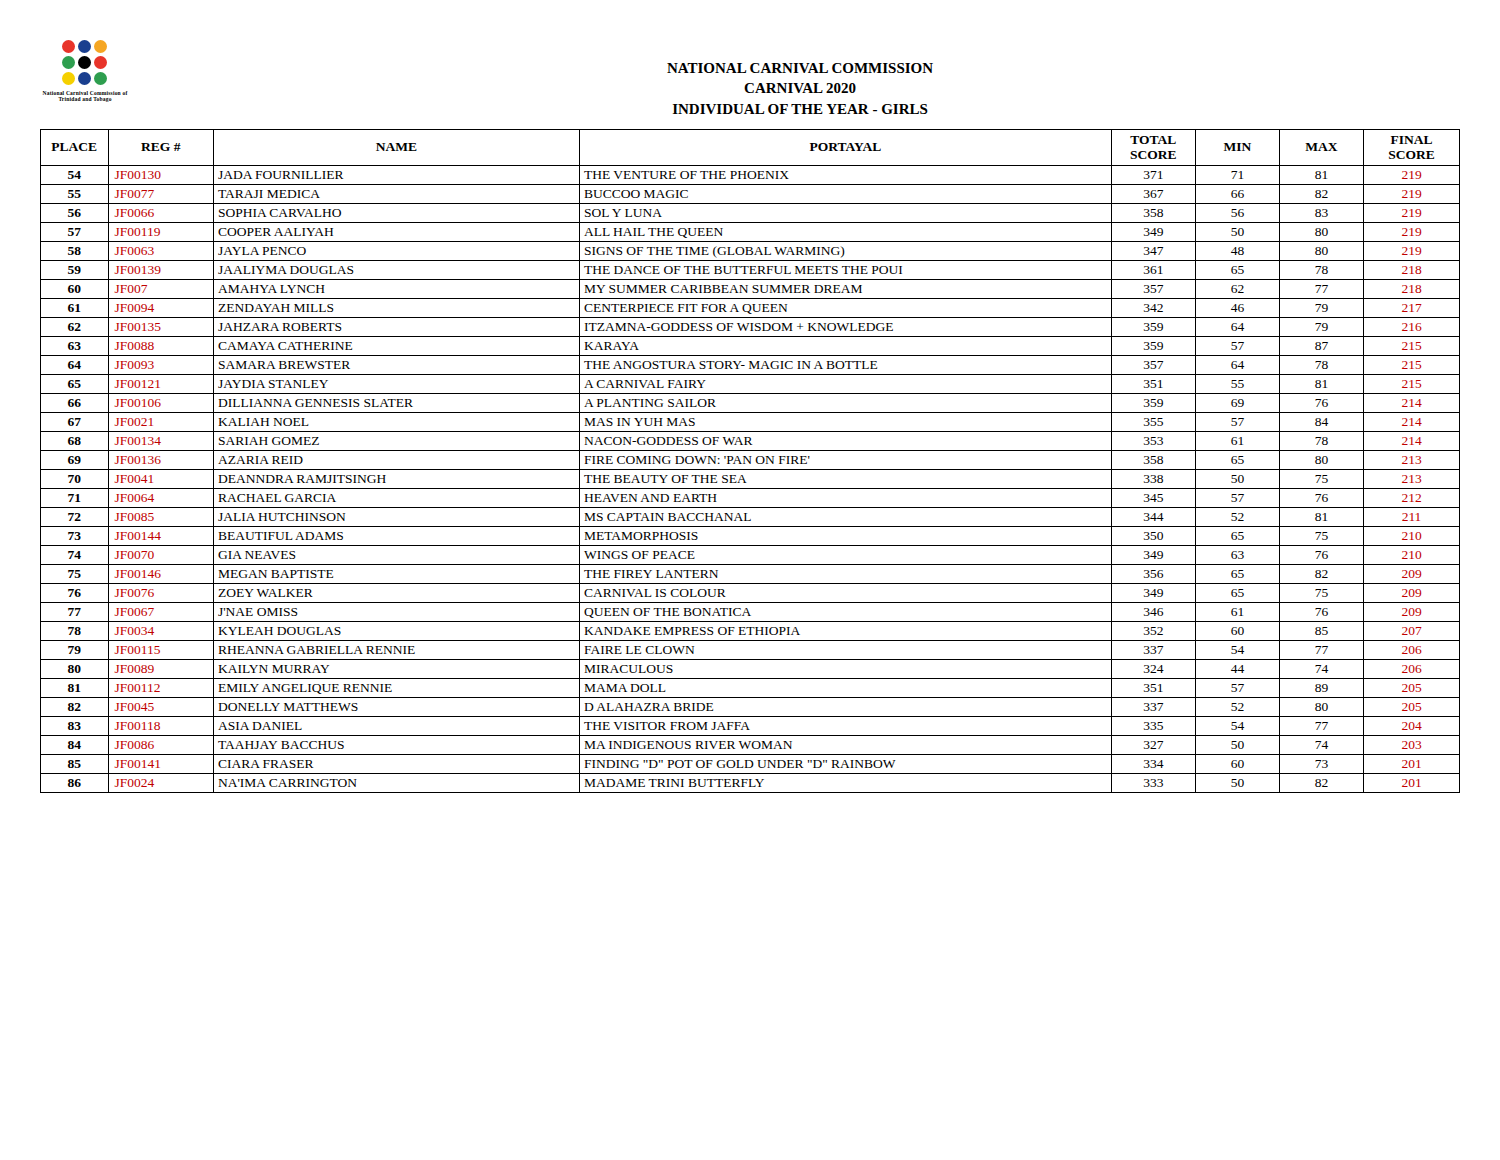National Carnival Commission of
Trinidad and Tobago
NATIONAL CARNIVAL COMMISSION
CARNIVAL 2020
INDIVIDUAL OF THE YEAR - GIRLS
| PLACE | REG # | NAME | PORTAYAL | TOTAL SCORE | MIN | MAX | FINAL SCORE |
| --- | --- | --- | --- | --- | --- | --- | --- |
| 54 | JF00130 | JADA FOURNILLIER | THE VENTURE OF THE PHOENIX | 371 | 71 | 81 | 219 |
| 55 | JF0077 | TARAJI MEDICA | BUCCOO MAGIC | 367 | 66 | 82 | 219 |
| 56 | JF0066 | SOPHIA CARVALHO | SOL Y LUNA | 358 | 56 | 83 | 219 |
| 57 | JF00119 | COOPER AALIYAH | ALL HAIL THE QUEEN | 349 | 50 | 80 | 219 |
| 58 | JF0063 | JAYLA PENCO | SIGNS OF THE TIME (GLOBAL WARMING) | 347 | 48 | 80 | 219 |
| 59 | JF00139 | JAALIYMA DOUGLAS | THE DANCE OF THE BUTTERFUL MEETS THE POUI | 361 | 65 | 78 | 218 |
| 60 | JF007 | AMAHYA LYNCH | MY SUMMER CARIBBEAN SUMMER DREAM | 357 | 62 | 77 | 218 |
| 61 | JF0094 | ZENDAYAH MILLS | CENTERPIECE FIT FOR A QUEEN | 342 | 46 | 79 | 217 |
| 62 | JF00135 | JAHZARA ROBERTS | ITZAMNA-GODDESS OF WISDOM + KNOWLEDGE | 359 | 64 | 79 | 216 |
| 63 | JF0088 | CAMAYA CATHERINE | KARAYA | 359 | 57 | 87 | 215 |
| 64 | JF0093 | SAMARA BREWSTER | THE ANGOSTURA STORY- MAGIC IN A BOTTLE | 357 | 64 | 78 | 215 |
| 65 | JF00121 | JAYDIA STANLEY | A CARNIVAL FAIRY | 351 | 55 | 81 | 215 |
| 66 | JF00106 | DILLIANNA GENNESIS SLATER | A PLANTING SAILOR | 359 | 69 | 76 | 214 |
| 67 | JF0021 | KALIAH NOEL | MAS IN YUH MAS | 355 | 57 | 84 | 214 |
| 68 | JF00134 | SARIAH GOMEZ | NACON-GODDESS OF WAR | 353 | 61 | 78 | 214 |
| 69 | JF00136 | AZARIA REID | FIRE COMING DOWN: 'PAN ON FIRE' | 358 | 65 | 80 | 213 |
| 70 | JF0041 | DEANNDRA RAMJITSINGH | THE BEAUTY OF THE SEA | 338 | 50 | 75 | 213 |
| 71 | JF0064 | RACHAEL GARCIA | HEAVEN AND EARTH | 345 | 57 | 76 | 212 |
| 72 | JF0085 | JALIA HUTCHINSON | MS CAPTAIN BACCHANAL | 344 | 52 | 81 | 211 |
| 73 | JF00144 | BEAUTIFUL ADAMS | METAMORPHOSIS | 350 | 65 | 75 | 210 |
| 74 | JF0070 | GIA NEAVES | WINGS OF PEACE | 349 | 63 | 76 | 210 |
| 75 | JF00146 | MEGAN BAPTISTE | THE FIREY LANTERN | 356 | 65 | 82 | 209 |
| 76 | JF0076 | ZOEY WALKER | CARNIVAL IS COLOUR | 349 | 65 | 75 | 209 |
| 77 | JF0067 | J'NAE OMISS | QUEEN OF THE BONATICA | 346 | 61 | 76 | 209 |
| 78 | JF0034 | KYLEAH DOUGLAS | KANDAKE EMPRESS OF ETHIOPIA | 352 | 60 | 85 | 207 |
| 79 | JF00115 | RHEANNA GABRIELLA RENNIE | FAIRE LE CLOWN | 337 | 54 | 77 | 206 |
| 80 | JF0089 | KAILYN MURRAY | MIRACULOUS | 324 | 44 | 74 | 206 |
| 81 | JF00112 | EMILY ANGELIQUE RENNIE | MAMA DOLL | 351 | 57 | 89 | 205 |
| 82 | JF0045 | DONELLY MATTHEWS | D ALAHAZRA BRIDE | 337 | 52 | 80 | 205 |
| 83 | JF00118 | ASIA DANIEL | THE VISITOR FROM JAFFA | 335 | 54 | 77 | 204 |
| 84 | JF0086 | TAAHJAY BACCHUS | MA INDIGENOUS RIVER WOMAN | 327 | 50 | 74 | 203 |
| 85 | JF00141 | CIARA FRASER | FINDING "D" POT OF GOLD UNDER "D" RAINBOW | 334 | 60 | 73 | 201 |
| 86 | JF0024 | NA'IMA CARRINGTON | MADAME TRINI BUTTERFLY | 333 | 50 | 82 | 201 |